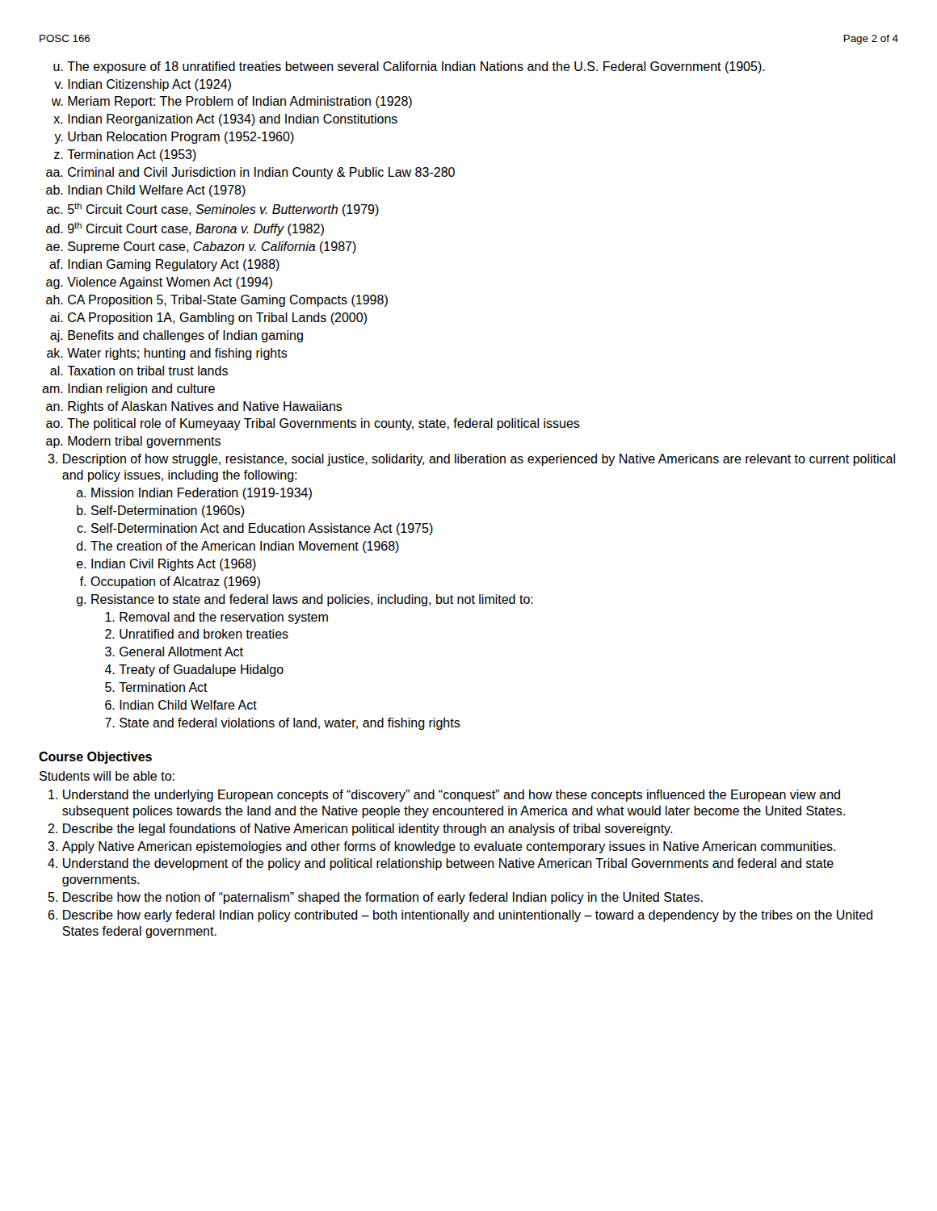POSC 166 Page 2 of 4
The exposure of 18 unratified treaties between several California Indian Nations and the U.S. Federal Government (1905).
Indian Citizenship Act (1924)
Meriam Report: The Problem of Indian Administration (1928)
Indian Reorganization Act (1934) and Indian Constitutions
Urban Relocation Program (1952-1960)
Termination Act (1953)
Criminal and Civil Jurisdiction in Indian County & Public Law 83-280
Indian Child Welfare Act (1978)
5th Circuit Court case, Seminoles v. Butterworth (1979)
9th Circuit Court case, Barona v. Duffy (1982)
Supreme Court case, Cabazon v. California (1987)
Indian Gaming Regulatory Act (1988)
Violence Against Women Act (1994)
CA Proposition 5, Tribal-State Gaming Compacts (1998)
CA Proposition 1A, Gambling on Tribal Lands (2000)
Benefits and challenges of Indian gaming
Water rights; hunting and fishing rights
Taxation on tribal trust lands
Indian religion and culture
Rights of Alaskan Natives and Native Hawaiians
The political role of Kumeyaay Tribal Governments in county, state, federal political issues
Modern tribal governments
Description of how struggle, resistance, social justice, solidarity, and liberation as experienced by Native Americans are relevant to current political and policy issues, including the following:
Mission Indian Federation (1919-1934)
Self-Determination (1960s)
Self-Determination Act and Education Assistance Act (1975)
The creation of the American Indian Movement (1968)
Indian Civil Rights Act (1968)
Occupation of Alcatraz (1969)
Resistance to state and federal laws and policies, including, but not limited to:
Removal and the reservation system
Unratified and broken treaties
General Allotment Act
Treaty of Guadalupe Hidalgo
Termination Act
Indian Child Welfare Act
State and federal violations of land, water, and fishing rights
Course Objectives
Students will be able to:
Understand the underlying European concepts of “discovery” and “conquest” and how these concepts influenced the European view and subsequent polices towards the land and the Native people they encountered in America and what would later become the United States.
Describe the legal foundations of Native American political identity through an analysis of tribal sovereignty.
Apply Native American epistemologies and other forms of knowledge to evaluate contemporary issues in Native American communities.
Understand the development of the policy and political relationship between Native American Tribal Governments and federal and state governments.
Describe how the notion of “paternalism” shaped the formation of early federal Indian policy in the United States.
Describe how early federal Indian policy contributed – both intentionally and unintentionally – toward a dependency by the tribes on the United States federal government.